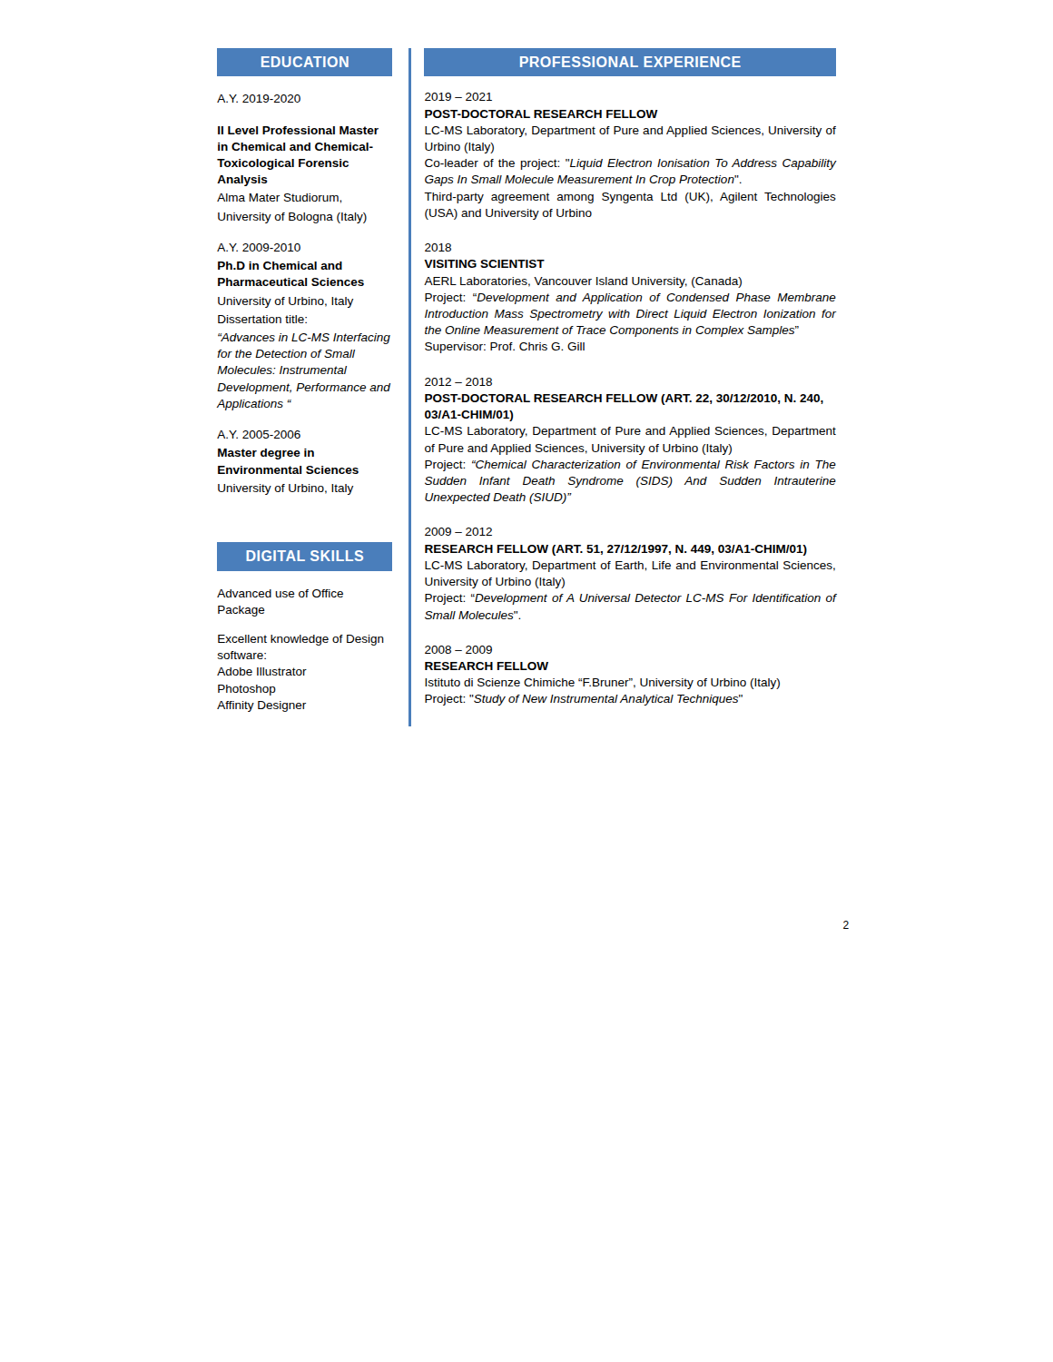EDUCATION
A.Y. 2019-2020
II Level Professional Master in Chemical and Chemical-Toxicological Forensic Analysis
Alma Mater Studiorum,
University of Bologna (Italy)
A.Y. 2009-2010
Ph.D in Chemical and Pharmaceutical Sciences
University of Urbino, Italy
Dissertation title:
“Advances in LC-MS Interfacing for the Detection of Small Molecules: Instrumental Development, Performance and Applications “
A.Y. 2005-2006
Master degree in Environmental Sciences
University of Urbino, Italy
DIGITAL SKILLS
Advanced use of Office Package
Excellent knowledge of Design software:
Adobe Illustrator
Photoshop
Affinity Designer
PROFESSIONAL EXPERIENCE
2019 – 2021
POST-DOCTORAL RESEARCH FELLOW
LC-MS Laboratory, Department of Pure and Applied Sciences, University of Urbino (Italy)
Co-leader of the project: "Liquid Electron Ionisation To Address Capability Gaps In Small Molecule Measurement In Crop Protection".
Third-party agreement among Syngenta Ltd (UK), Agilent Technologies (USA) and University of Urbino
2018
VISITING SCIENTIST
AERL Laboratories, Vancouver Island University, (Canada)
Project: “Development and Application of Condensed Phase Membrane Introduction Mass Spectrometry with Direct Liquid Electron Ionization for the Online Measurement of Trace Components in Complex Samples”
Supervisor: Prof. Chris G. Gill
2012 – 2018
POST-DOCTORAL RESEARCH FELLOW (ART. 22, 30/12/2010, N. 240, 03/A1-CHIM/01)
LC-MS Laboratory, Department of Pure and Applied Sciences, Department of Pure and Applied Sciences, University of Urbino (Italy)
Project: “Chemical Characterization of Environmental Risk Factors in The Sudden Infant Death Syndrome (SIDS) And Sudden Intrauterine Unexpected Death (SIUD)”
2009 – 2012
RESEARCH FELLOW (ART. 51, 27/12/1997, N. 449, 03/A1-CHIM/01)
LC-MS Laboratory, Department of Earth, Life and Environmental Sciences, University of Urbino (Italy)
Project: “Development of A Universal Detector LC-MS For Identification of Small Molecules".
2008 – 2009
RESEARCH FELLOW
Istituto di Scienze Chimiche “F.Bruner”, University of Urbino (Italy)
Project: "Study of New Instrumental Analytical Techniques"
2